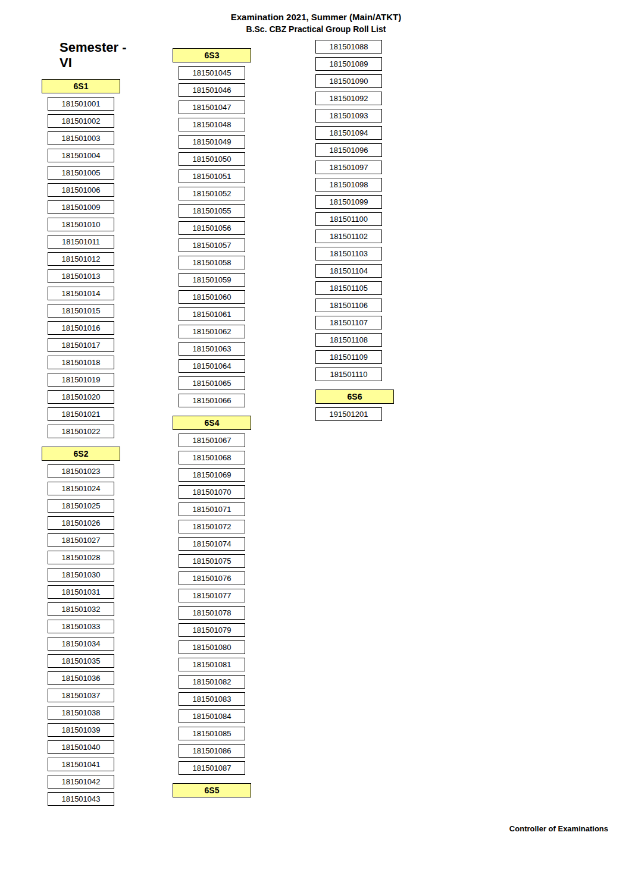Examination 2021, Summer (Main/ATKT)
B.Sc. CBZ Practical Group Roll List
Semester - VI
6S1
181501001
181501002
181501003
181501004
181501005
181501006
181501009
181501010
181501011
181501012
181501013
181501014
181501015
181501016
181501017
181501018
181501019
181501020
181501021
181501022
6S2
181501023
181501024
181501025
181501026
181501027
181501028
181501030
181501031
181501032
181501033
181501034
181501035
181501036
181501037
181501038
181501039
181501040
181501041
181501042
181501043
6S3
181501045
181501046
181501047
181501048
181501049
181501050
181501051
181501052
181501055
181501056
181501057
181501058
181501059
181501060
181501061
181501062
181501063
181501064
181501065
181501066
6S4
181501067
181501068
181501069
181501070
181501071
181501072
181501074
181501075
181501076
181501077
181501078
181501079
181501080
181501081
181501082
181501083
181501084
181501085
181501086
181501087
6S5
181501088
181501089
181501090
181501092
181501093
181501094
181501096
181501097
181501098
181501099
181501100
181501102
181501103
181501104
181501105
181501106
181501107
181501108
181501109
181501110
6S6
191501201
Controller of Examinations